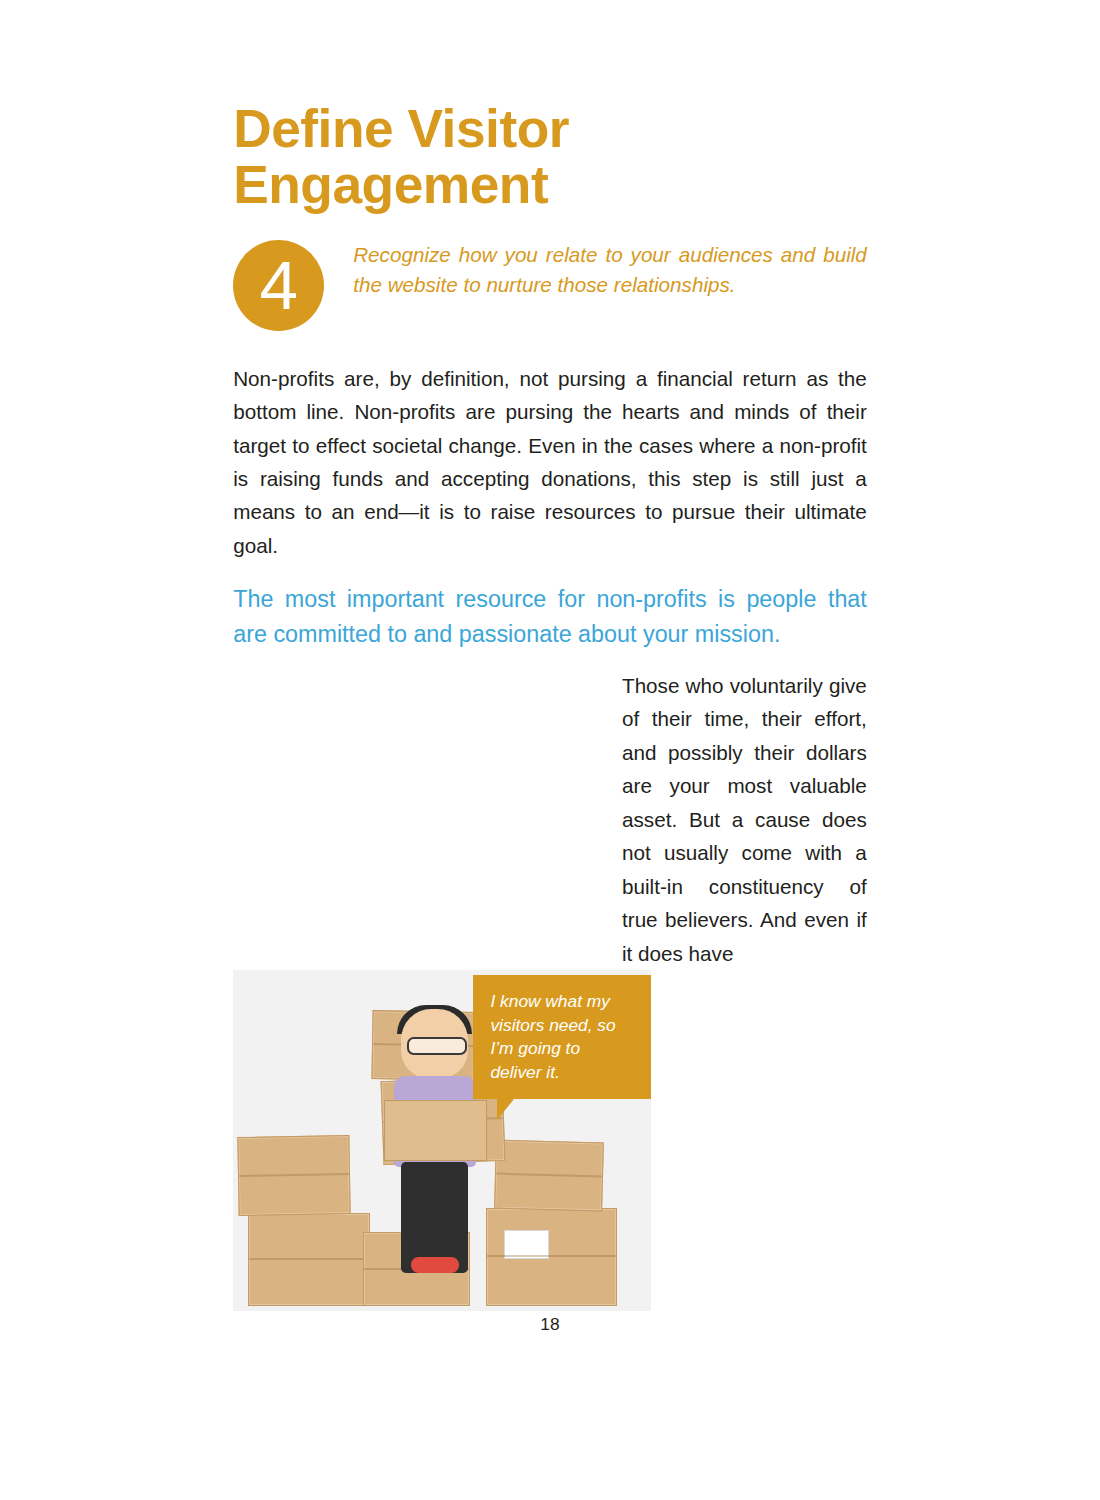Define Visitor Engagement
4
Recognize how you relate to your audiences and build the website to nurture those relationships.
Non-profits are, by definition, not pursing a financial return as the bottom line. Non-profits are pursing the hearts and minds of their target to effect societal change. Even in the cases where a non-profit is raising funds and accepting donations, this step is still just a means to an end—it is to raise resources to pursue their ultimate goal.
The most important resource for non-profits is people that are committed to and passionate about your mission.
Those who voluntarily give of their time, their effort, and possibly their dollars are your most valuable asset. But a cause does not usually come with a built-in constituency of true believers. And even if it does have
I know what my visitors need, so I’m going to deliver it.
18